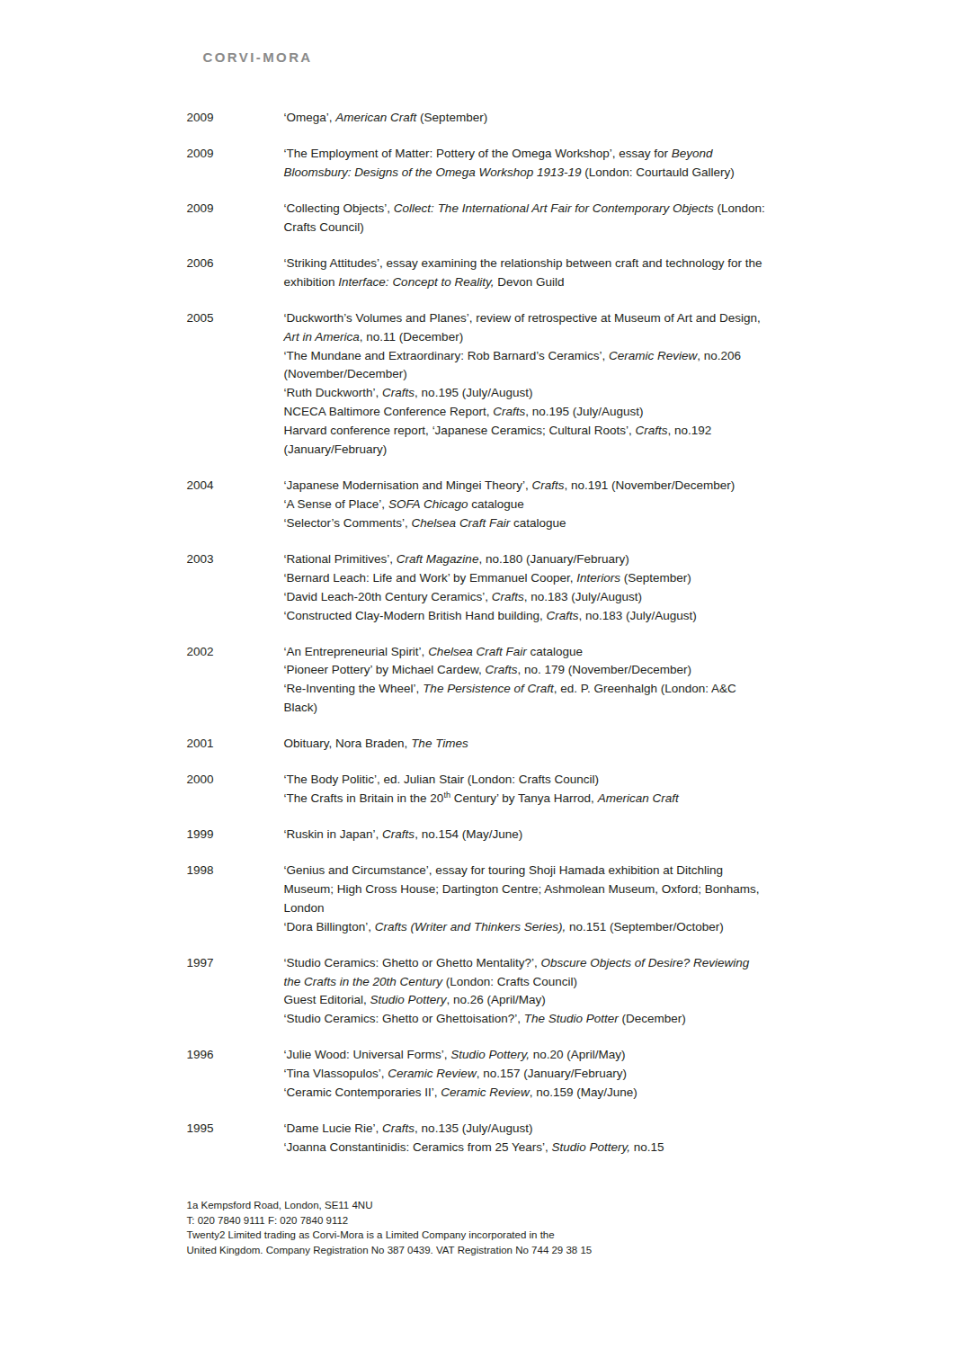CORVI-MORA
| 2009 | ‘Omega’, American Craft (September) |
| 2009 | ‘The Employment of Matter: Pottery of the Omega Workshop’, essay for Beyond Bloomsbury: Designs of the Omega Workshop 1913-19 (London: Courtauld Gallery) |
| 2009 | ‘Collecting Objects’, Collect: The International Art Fair for Contemporary Objects (London: Crafts Council) |
| 2006 | ‘Striking Attitudes’, essay examining the relationship between craft and technology for the exhibition Interface: Concept to Reality, Devon Guild |
| 2005 | ‘Duckworth’s Volumes and Planes’, review of retrospective at Museum of Art and Design, Art in America , no.11 (December) ‘The Mundane and Extraordinary: Rob Barnard’s Ceramics’, Ceramic Review , no.206 (November/December) ‘Ruth Duckworth’, Crafts , no.195 (July/August) NCECA Baltimore Conference Report, Crafts , no.195 (July/August) Harvard conference report, ‘Japanese Ceramics; Cultural Roots’, Crafts , no.192 (January/February) |
| 2004 | ‘Japanese Modernisation and Mingei Theory’, Crafts , no.191 (November/December) ‘A Sense of Place’, SOFA Chicago catalogue ‘Selector’s Comments’, Chelsea Craft Fair catalogue |
| 2003 | ‘Rational Primitives’, Craft Magazine , no.180 (January/February) ‘Bernard Leach: Life and Work’ by Emmanuel Cooper, Interiors (September) ‘David Leach-20th Century Ceramics’, Crafts , no.183 (July/August) ‘Constructed Clay-Modern British Hand building, Crafts , no.183 (July/August) |
| 2002 | ‘An Entrepreneurial Spirit’, Chelsea Craft Fair catalogue ‘Pioneer Pottery’ by Michael Cardew, Crafts , no. 179 (November/December) ‘Re-Inventing the Wheel’, The Persistence of Craft , ed. P. Greenhalgh (London: A&C Black) |
| 2001 | Obituary, Nora Braden, The Times |
| 2000 | ‘The Body Politic’, ed. Julian Stair (London: Crafts Council) ‘The Crafts in Britain in the 20 th Century’ by Tanya Harrod, American Craft |
| 1999 | ‘Ruskin in Japan’, Crafts , no.154 (May/June) |
| 1998 | ‘Genius and Circumstance’, essay for touring Shoji Hamada exhibition at Ditchling Museum; High Cross House; Dartington Centre; Ashmolean Museum, Oxford; Bonhams, London ‘Dora Billington’, Crafts (Writer and Thinkers Series), no.151 (September/October) |
| 1997 | ‘Studio Ceramics: Ghetto or Ghetto Mentality?’, Obscure Objects of Desire? Reviewing the Crafts in the 20th Century (London: Crafts Council) Guest Editorial, Studio Pottery , no.26 (April/May) ‘Studio Ceramics: Ghetto or Ghettoisation?’, The Studio Potter (December) |
| 1996 | ‘Julie Wood: Universal Forms’, Studio Pottery, no.20 (April/May) ‘Tina Vlassopulos’, Ceramic Review , no.157 (January/February) ‘Ceramic Contemporaries II’, Ceramic Review , no.159 (May/June) |
| 1995 | ‘Dame Lucie Rie’, Crafts , no.135 (July/August) ‘Joanna Constantinidis: Ceramics from 25 Years’, Studio Pottery, no.15 |
1a Kempsford Road, London, SE11 4NU
T: 020 7840 9111 F: 020 7840 9112
Twenty2 Limited trading as Corvi-Mora is a Limited Company incorporated in the
United Kingdom. Company Registration No 387 0439. VAT Registration No 744 29 38 15